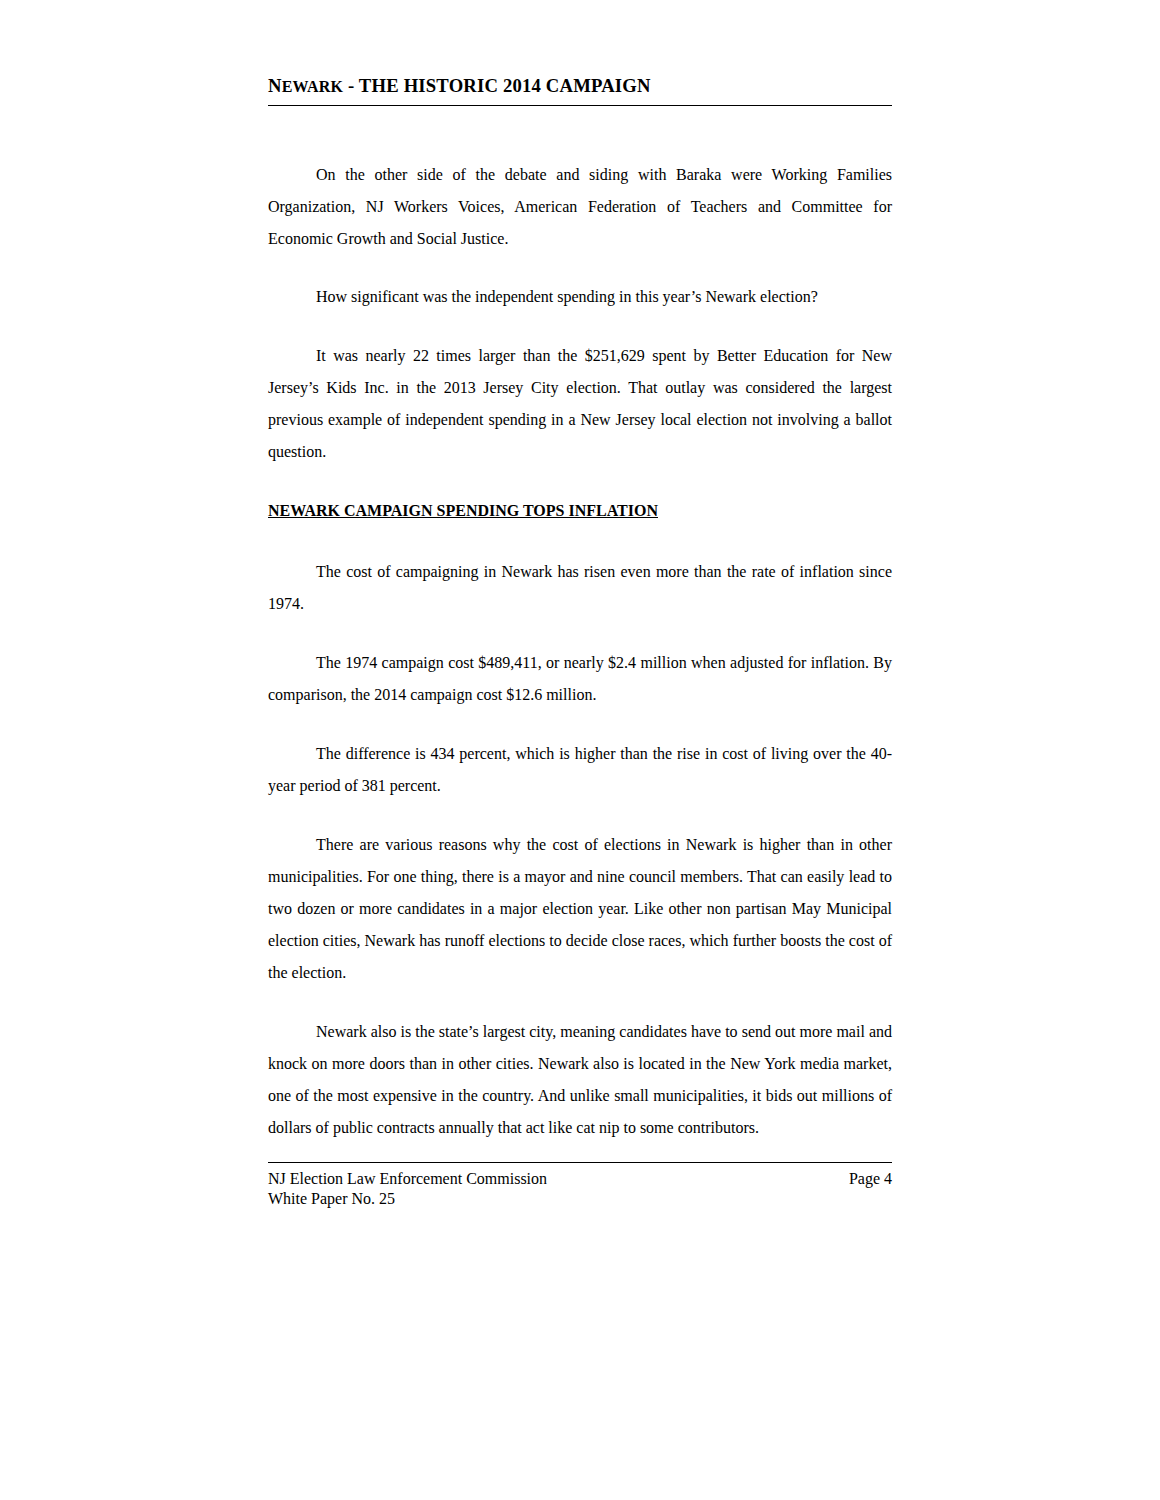Newark - THE HISTORIC 2014 CAMPAIGN
On the other side of the debate and siding with Baraka were Working Families Organization, NJ Workers Voices, American Federation of Teachers and Committee for Economic Growth and Social Justice.
How significant was the independent spending in this year’s Newark election?
It was nearly 22 times larger than the $251,629 spent by Better Education for New Jersey’s Kids Inc. in the 2013 Jersey City election. That outlay was considered the largest previous example of independent spending in a New Jersey local election not involving a ballot question.
NEWARK CAMPAIGN SPENDING TOPS INFLATION
The cost of campaigning in Newark has risen even more than the rate of inflation since 1974.
The 1974 campaign cost $489,411, or nearly $2.4 million when adjusted for inflation. By comparison, the 2014 campaign cost $12.6 million.
The difference is 434 percent, which is higher than the rise in cost of living over the 40-year period of 381 percent.
There are various reasons why the cost of elections in Newark is higher than in other municipalities. For one thing, there is a mayor and nine council members. That can easily lead to two dozen or more candidates in a major election year. Like other non partisan May Municipal election cities, Newark has runoff elections to decide close races, which further boosts the cost of the election.
Newark also is the state’s largest city, meaning candidates have to send out more mail and knock on more doors than in other cities. Newark also is located in the New York media market, one of the most expensive in the country. And unlike small municipalities, it bids out millions of dollars of public contracts annually that act like cat nip to some contributors.
NJ Election Law Enforcement Commission
White Paper No. 25
Page 4